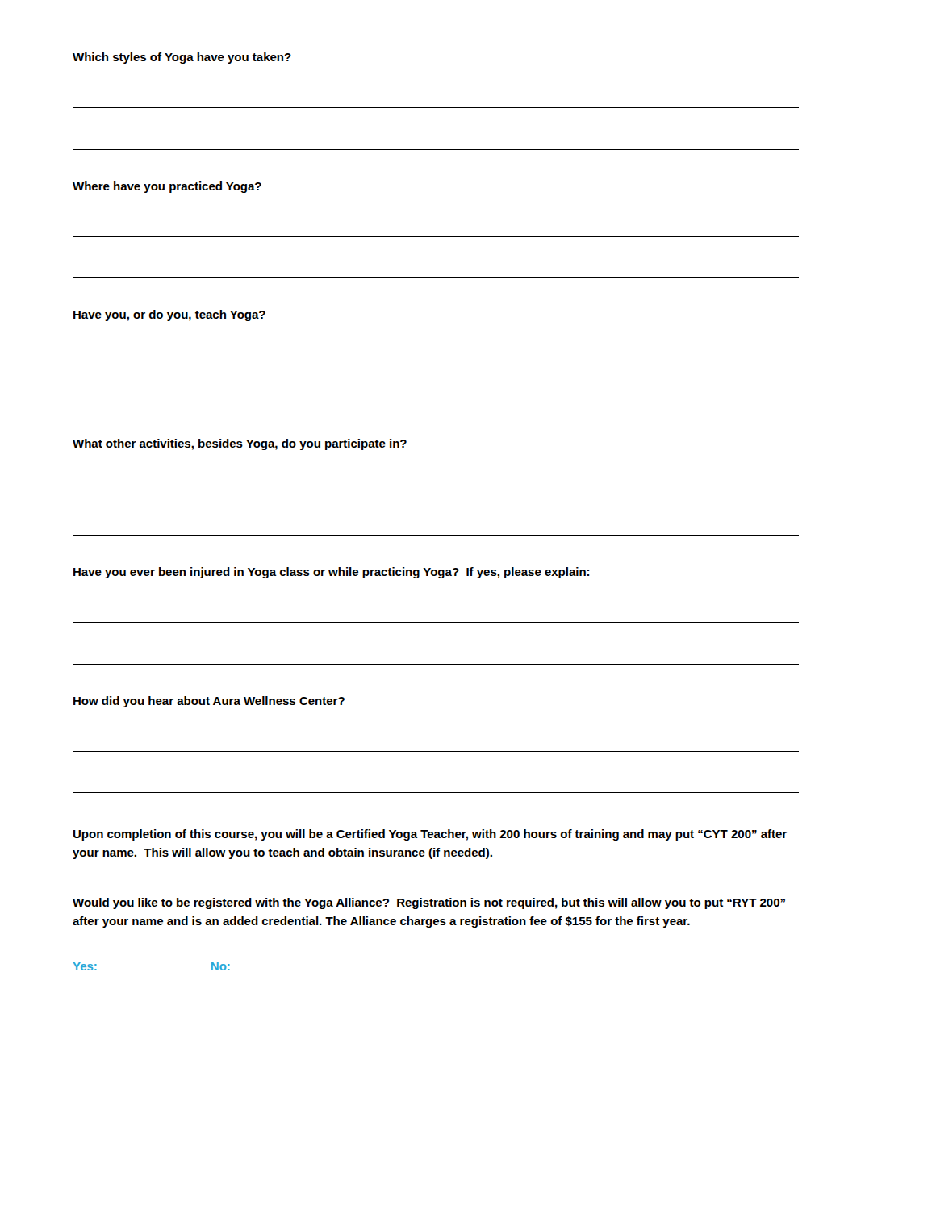Which styles of Yoga have you taken?
Where have you practiced Yoga?
Have you, or do you, teach Yoga?
What other activities, besides Yoga, do you participate in?
Have you ever been injured in Yoga class or while practicing Yoga? If yes, please explain:
How did you hear about Aura Wellness Center?
Upon completion of this course, you will be a Certified Yoga Teacher, with 200 hours of training and may put “CYT 200” after your name. This will allow you to teach and obtain insurance (if needed).
Would you like to be registered with the Yoga Alliance? Registration is not required, but this will allow you to put “RYT 200” after your name and is an added credential. The Alliance charges a registration fee of $155 for the first year.
Yes: No: